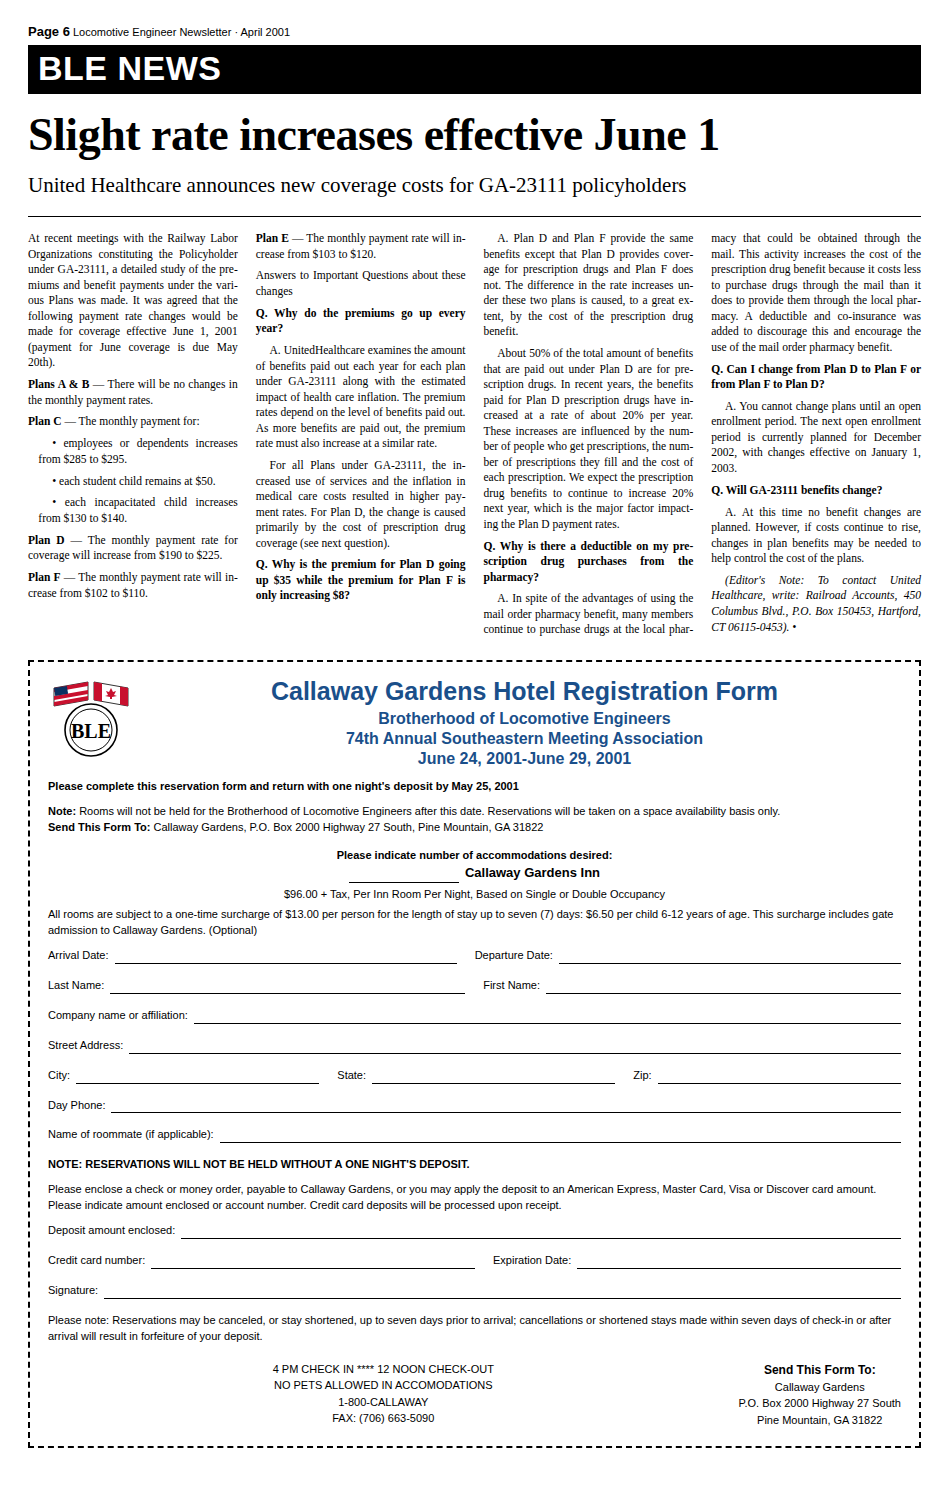Page 6 Locomotive Engineer Newsletter · April 2001
BLE NEWS
Slight rate increases effective June 1
United Healthcare announces new coverage costs for GA-23111 policyholders
At recent meetings with the Railway Labor Organizations constituting the Policyholder under GA-23111, a detailed study of the premiums and benefit payments under the various Plans was made. It was agreed that the following payment rate changes would be made for coverage effective June 1, 2001 (payment for June coverage is due May 20th).
Plans A & B — There will be no changes in the monthly payment rates.
Plan C — The monthly payment for:
• employees or dependents increases from $285 to $295.
• each student child remains at $50.
• each incapacitated child increases from $130 to $140.
Plan D — The monthly payment rate for coverage will increase from $190 to $225.
Plan F — The monthly payment rate will increase from $102 to $110.
Plan E — The monthly payment rate will increase from $103 to $120.
Answers to Important Questions about these changes
Q. Why do the premiums go up every year?
A. UnitedHealthcare examines the amount of benefits paid out each year for each plan under GA-23111 along with the estimated impact of health care inflation. The premium rates depend on the level of benefits paid out. As more benefits are paid out, the premium rate must also increase at a similar rate.
For all Plans under GA-23111, the increased use of services and the inflation in medical care costs resulted in higher payment rates. For Plan D, the change is caused primarily by the cost of prescription drug coverage (see next question).
Q. Why is the premium for Plan D going up $35 while the premium for Plan F is only increasing $8?
A. Plan D and Plan F provide the same benefits except that Plan D provides coverage for prescription drugs and Plan F does not. The difference in the rate increases under these two plans is caused, to a great extent, by the cost of the prescription drug benefit.
About 50% of the total amount of benefits that are paid out under Plan D are for prescription drugs. In recent years, the benefits paid for Plan D prescription drugs have increased at a rate of about 20% per year. These increases are influenced by the number of people who get prescriptions, the number of prescriptions they fill and the cost of each prescription. We expect the prescription drug benefits to continue to increase 20% next year, which is the major factor impacting the Plan D payment rates.
Q. Why is there a deductible on my prescription drug purchases from the pharmacy?
A. In spite of the advantages of using the mail order pharmacy benefit, many members continue to purchase drugs at the local pharmacy that could be obtained through the mail. This activity increases the cost of the prescription drug benefit because it costs less to purchase drugs through the mail than it does to provide them through the local pharmacy. A deductible and co-insurance was added to discourage this and encourage the use of the mail order pharmacy benefit.
Q. Can I change from Plan D to Plan F or from Plan F to Plan D?
A. You cannot change plans until an open enrollment period. The next open enrollment period is currently planned for December 2002, with changes effective on January 1, 2003.
Q. Will GA-23111 benefits change?
A. At this time no benefit changes are planned. However, if costs continue to rise, changes in plan benefits may be needed to help control the cost of the plans.
(Editor's Note: To contact United Healthcare, write: Railroad Accounts, 450 Columbus Blvd., P.O. Box 150453, Hartford, CT 06115-0453). •
BLE
Callaway Gardens Hotel Registration Form
Brotherhood of Locomotive Engineers
74th Annual Southeastern Meeting Association
June 24, 2001-June 29, 2001
Please complete this reservation form and return with one night's deposit by May 25, 2001
Note: Rooms will not be held for the Brotherhood of Locomotive Engineers after this date. Reservations will be taken on a space availability basis only.
Send This Form To: Callaway Gardens, P.O. Box 2000 Highway 27 South, Pine Mountain, GA 31822
Please indicate number of accommodations desired:
Callaway Gardens Inn
$96.00 + Tax, Per Inn Room Per Night, Based on Single or Double Occupancy
All rooms are subject to a one-time surcharge of $13.00 per person for the length of stay up to seven (7) days: $6.50 per child 6-12 years of age. This surcharge includes gate admission to Callaway Gardens. (Optional)
Arrival Date:
Departure Date:
Last Name:
First Name:
Company name or affiliation:
Street Address:
City:
State:
Zip:
Day Phone:
Name of roommate (if applicable):
NOTE: RESERVATIONS WILL NOT BE HELD WITHOUT A ONE NIGHT'S DEPOSIT.
Please enclose a check or money order, payable to Callaway Gardens, or you may apply the deposit to an American Express, Master Card, Visa or Discover card amount. Please indicate amount enclosed or account number. Credit card deposits will be processed upon receipt.
Deposit amount enclosed:
Credit card number:
Expiration Date:
Signature:
Please note: Reservations may be canceled, or stay shortened, up to seven days prior to arrival; cancellations or shortened stays made within seven days of check-in or after arrival will result in forfeiture of your deposit.
4 PM CHECK IN **** 12 NOON CHECK-OUT
NO PETS ALLOWED IN ACCOMODATIONS
1-800-CALLAWAY
FAX: (706) 663-5090
Send This Form To:
Callaway Gardens
P.O. Box 2000 Highway 27 South
Pine Mountain, GA 31822